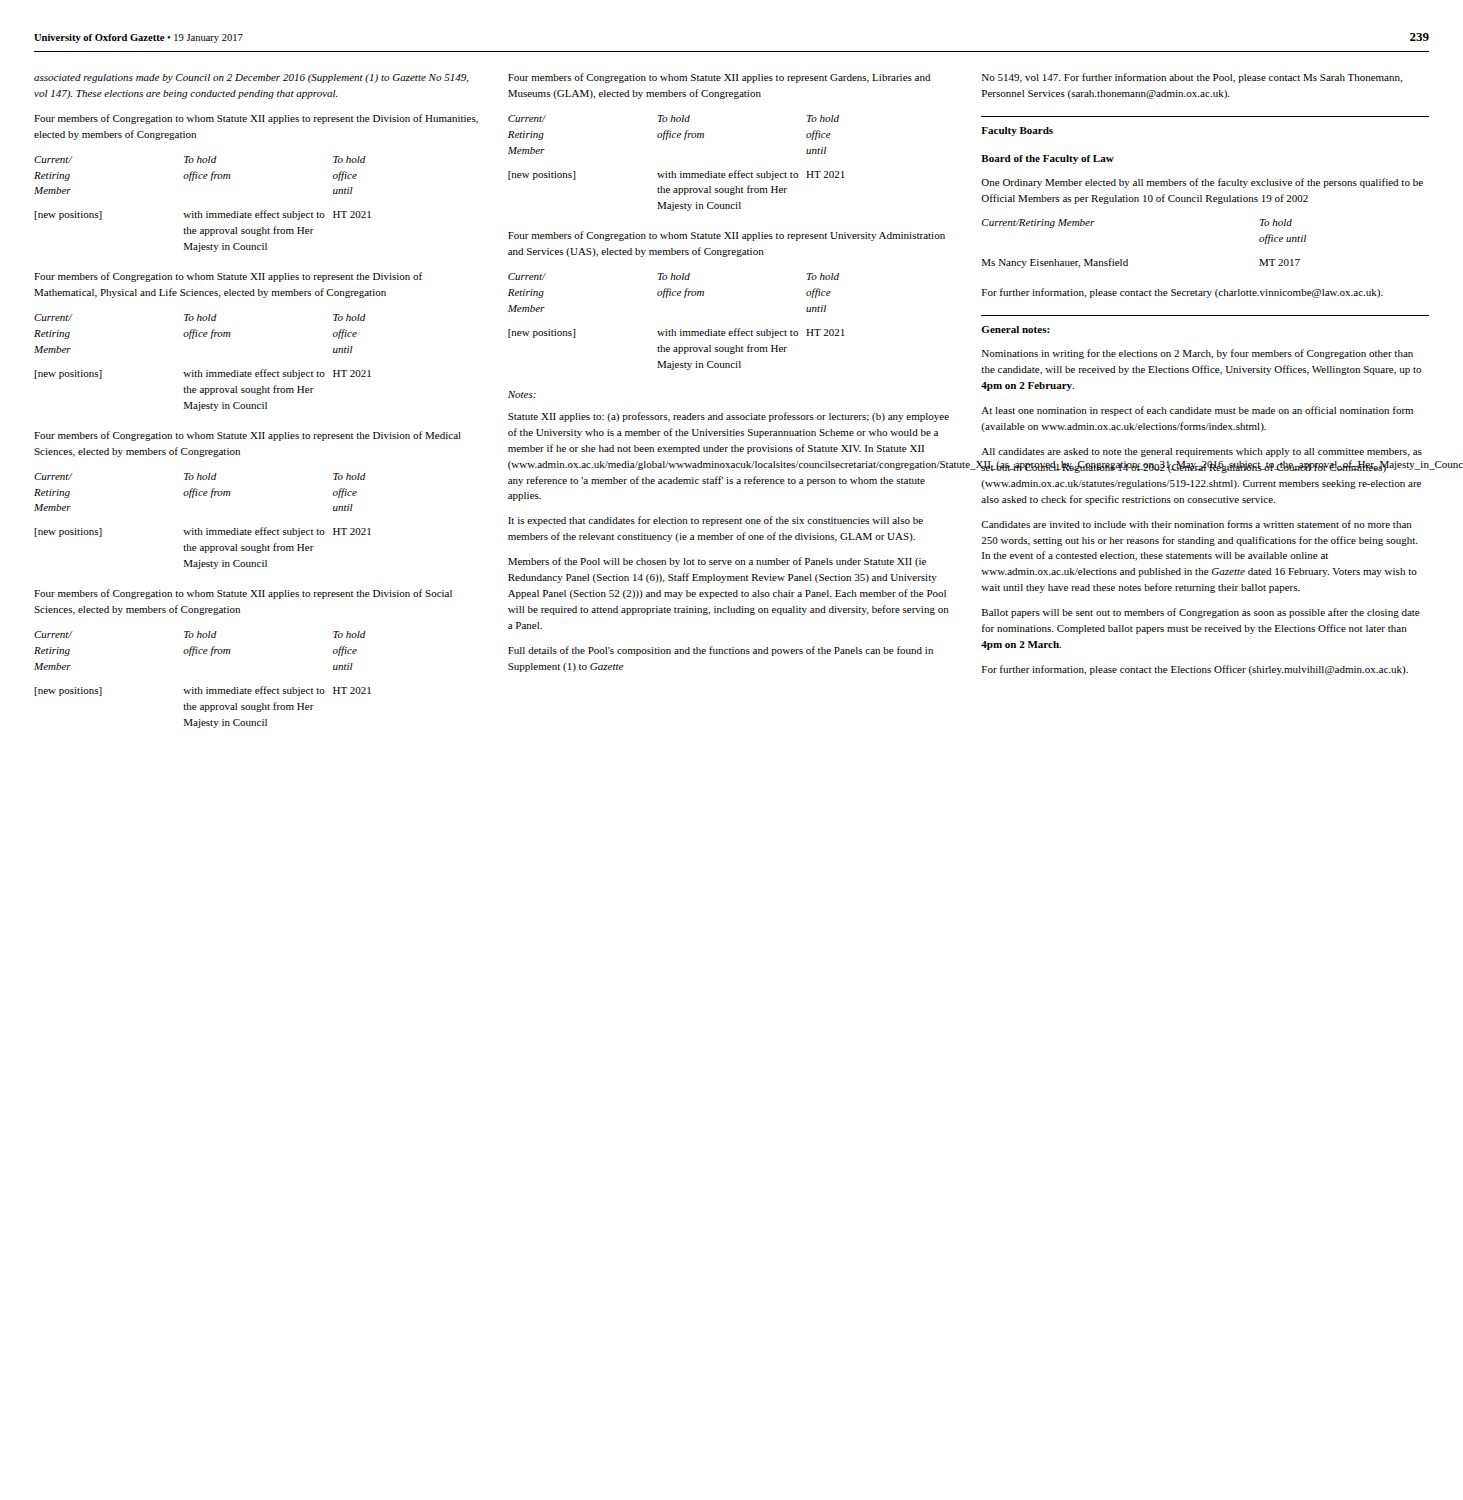University of Oxford Gazette • 19 January 2017
239
associated regulations made by Council on 2 December 2016 (Supplement (1) to Gazette No 5149, vol 147). These elections are being conducted pending that approval.
Four members of Congregation to whom Statute XII applies to represent the Division of Humanities, elected by members of Congregation
| Current/ Retiring Member | To hold office from | To hold office until |
| --- | --- | --- |
| [new positions] | with immediate effect subject to the approval sought from Her Majesty in Council | HT 2021 |
Four members of Congregation to whom Statute XII applies to represent the Division of Mathematical, Physical and Life Sciences, elected by members of Congregation
| Current/ Retiring Member | To hold office from | To hold office until |
| --- | --- | --- |
| [new positions] | with immediate effect subject to the approval sought from Her Majesty in Council | HT 2021 |
Four members of Congregation to whom Statute XII applies to represent the Division of Medical Sciences, elected by members of Congregation
| Current/ Retiring Member | To hold office from | To hold office until |
| --- | --- | --- |
| [new positions] | with immediate effect subject to the approval sought from Her Majesty in Council | HT 2021 |
Four members of Congregation to whom Statute XII applies to represent the Division of Social Sciences, elected by members of Congregation
| Current/ Retiring Member | To hold office from | To hold office until |
| --- | --- | --- |
| [new positions] | with immediate effect subject to the approval sought from Her Majesty in Council | HT 2021 |
Four members of Congregation to whom Statute XII applies to represent Gardens, Libraries and Museums (GLAM), elected by members of Congregation
| Current/ Retiring Member | To hold office from | To hold office until |
| --- | --- | --- |
| [new positions] | with immediate effect subject to the approval sought from Her Majesty in Council | HT 2021 |
Four members of Congregation to whom Statute XII applies to represent University Administration and Services (UAS), elected by members of Congregation
| Current/ Retiring Member | To hold office from | To hold office until |
| --- | --- | --- |
| [new positions] | with immediate effect subject to the approval sought from Her Majesty in Council | HT 2021 |
Notes:
Statute XII applies to: (a) professors, readers and associate professors or lecturers; (b) any employee of the University who is a member of the Universities Superannuation Scheme or who would be a member if he or she had not been exempted under the provisions of Statute XIV. In Statute XII (www.admin.ox.ac.uk/media/global/wwwadminoxacuk/localsites/councilsecretariat/congregation/Statute_XII_(as_approved_by_Congregation_on_31_May_2016_subject_to_the_approval_of_Her_Majesty_in_Council).pdf), any reference to 'a member of the academic staff' is a reference to a person to whom the statute applies.
It is expected that candidates for election to represent one of the six constituencies will also be members of the relevant constituency (ie a member of one of the divisions, GLAM or UAS).
Members of the Pool will be chosen by lot to serve on a number of Panels under Statute XII (ie Redundancy Panel (Section 14 (6)), Staff Employment Review Panel (Section 35) and University Appeal Panel (Section 52 (2))) and may be expected to also chair a Panel. Each member of the Pool will be required to attend appropriate training, including on equality and diversity, before serving on a Panel.
Full details of the Pool's composition and the functions and powers of the Panels can be found in Supplement (1) to Gazette
No 5149, vol 147. For further information about the Pool, please contact Ms Sarah Thonemann, Personnel Services (sarah.thonemann@admin.ox.ac.uk).
Faculty Boards
Board of the Faculty of Law
One Ordinary Member elected by all members of the faculty exclusive of the persons qualified to be Official Members as per Regulation 10 of Council Regulations 19 of 2002
| Current/Retiring Member | To hold office until |
| --- | --- |
| Ms Nancy Eisenhauer, Mansfield | MT 2017 |
For further information, please contact the Secretary (charlotte.vinnicombe@law.ox.ac.uk).
General notes:
Nominations in writing for the elections on 2 March, by four members of Congregation other than the candidate, will be received by the Elections Office, University Offices, Wellington Square, up to 4pm on 2 February.
At least one nomination in respect of each candidate must be made on an official nomination form (available on www.admin.ox.ac.uk/elections/forms/index.shtml).
All candidates are asked to note the general requirements which apply to all committee members, as set out in Council Regulations 14 of 2002 (General Regulations of Council for Committees) (www.admin.ox.ac.uk/statutes/regulations/519-122.shtml). Current members seeking re-election are also asked to check for specific restrictions on consecutive service.
Candidates are invited to include with their nomination forms a written statement of no more than 250 words, setting out his or her reasons for standing and qualifications for the office being sought. In the event of a contested election, these statements will be available online at www.admin.ox.ac.uk/elections and published in the Gazette dated 16 February. Voters may wish to wait until they have read these notes before returning their ballot papers.
Ballot papers will be sent out to members of Congregation as soon as possible after the closing date for nominations. Completed ballot papers must be received by the Elections Office not later than 4pm on 2 March.
For further information, please contact the Elections Officer (shirley.mulvihill@admin.ox.ac.uk).